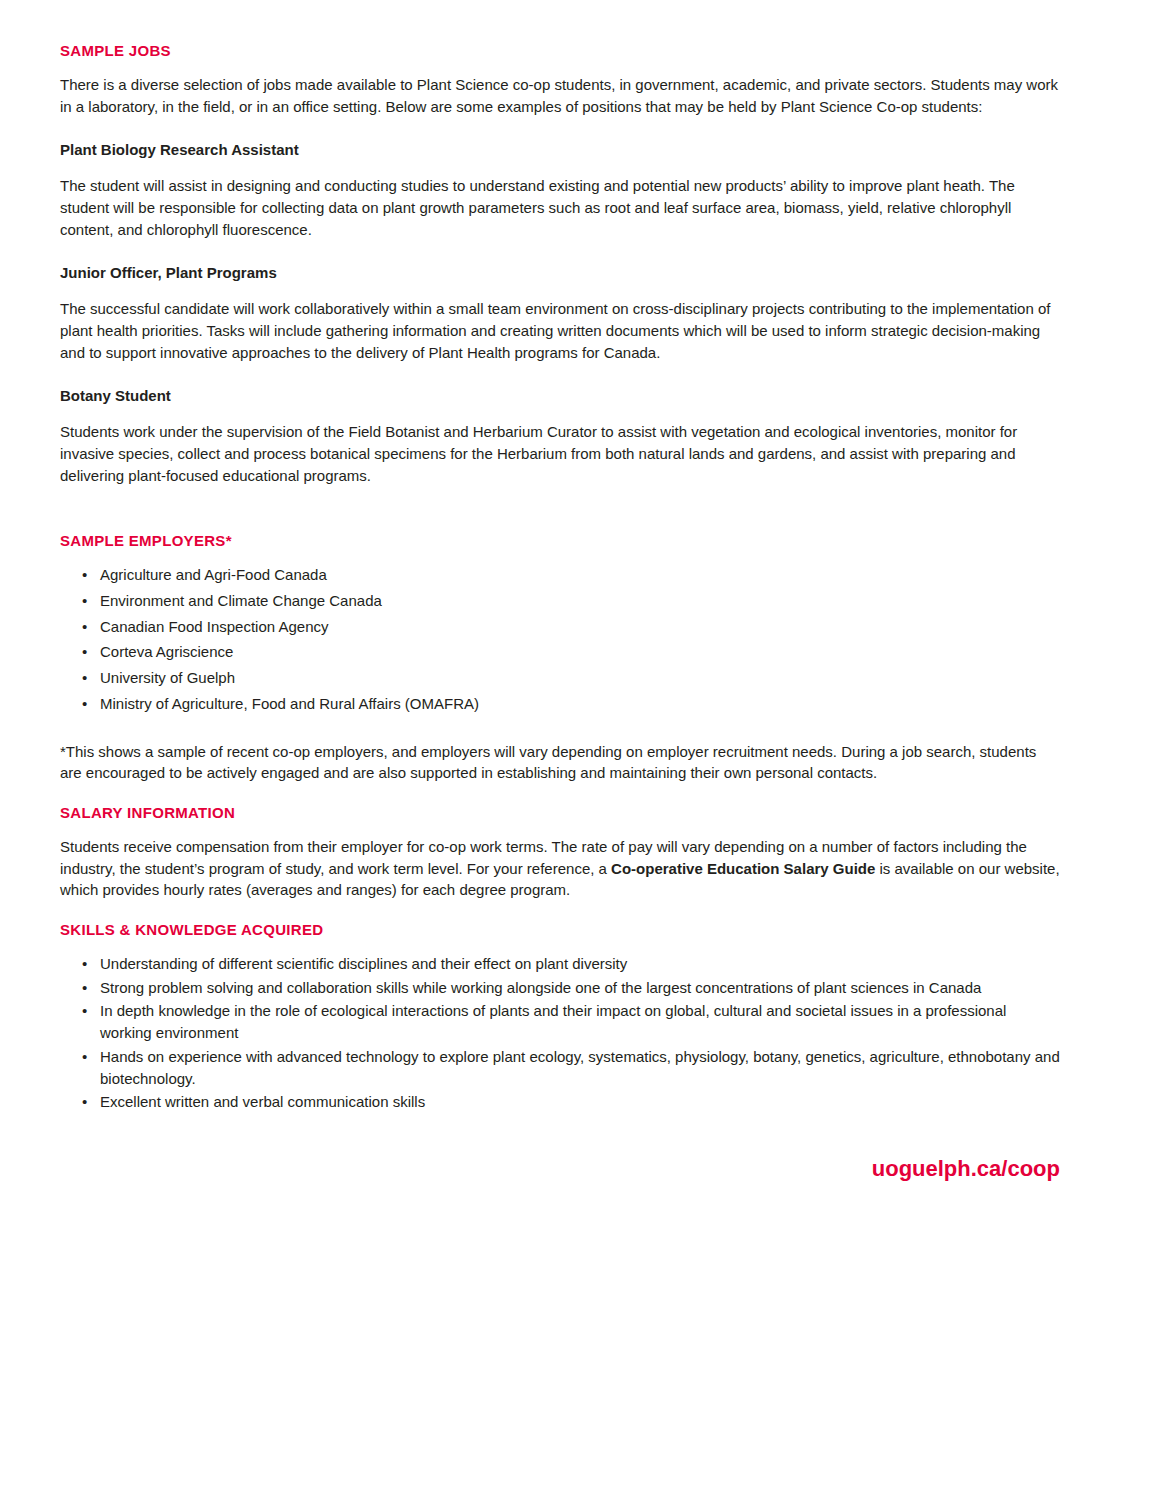Sample Jobs
There is a diverse selection of jobs made available to Plant Science co-op students, in government, academic, and private sectors. Students may work in a laboratory, in the field, or in an office setting. Below are some examples of positions that may be held by Plant Science Co-op students:
Plant Biology Research Assistant
The student will assist in designing and conducting studies to understand existing and potential new products’ ability to improve plant heath. The student will be responsible for collecting data on plant growth parameters such as root and leaf surface area, biomass, yield, relative chlorophyll content, and chlorophyll fluorescence.
Junior Officer, Plant Programs
The successful candidate will work collaboratively within a small team environment on cross-disciplinary projects contributing to the implementation of plant health priorities. Tasks will include gathering information and creating written documents which will be used to inform strategic decision-making and to support innovative approaches to the delivery of Plant Health programs for Canada.
Botany Student
Students work under the supervision of the Field Botanist and Herbarium Curator to assist with vegetation and ecological inventories, monitor for invasive species, collect and process botanical specimens for the Herbarium from both natural lands and gardens, and assist with preparing and delivering plant-focused educational programs.
Sample Employers*
Agriculture and Agri-Food Canada
Environment and Climate Change Canada
Canadian Food Inspection Agency
Corteva Agriscience
University of Guelph
Ministry of Agriculture, Food and Rural Affairs (OMAFRA)
*This shows a sample of recent co-op employers, and employers will vary depending on employer recruitment needs. During a job search, students are encouraged to be actively engaged and are also supported in establishing and maintaining their own personal contacts.
Salary Information
Students receive compensation from their employer for co-op work terms. The rate of pay will vary depending on a number of factors including the industry, the student’s program of study, and work term level. For your reference, a Co-operative Education Salary Guide is available on our website, which provides hourly rates (averages and ranges) for each degree program.
Skills & Knowledge Acquired
Understanding of different scientific disciplines and their effect on plant diversity
Strong problem solving and collaboration skills while working alongside one of the largest concentrations of plant sciences in Canada
In depth knowledge in the role of ecological interactions of plants and their impact on global, cultural and societal issues in a professional working environment
Hands on experience with advanced technology to explore plant ecology, systematics, physiology, botany, genetics, agriculture, ethnobotany and biotechnology.
Excellent written and verbal communication skills
uoguelph.ca/coop